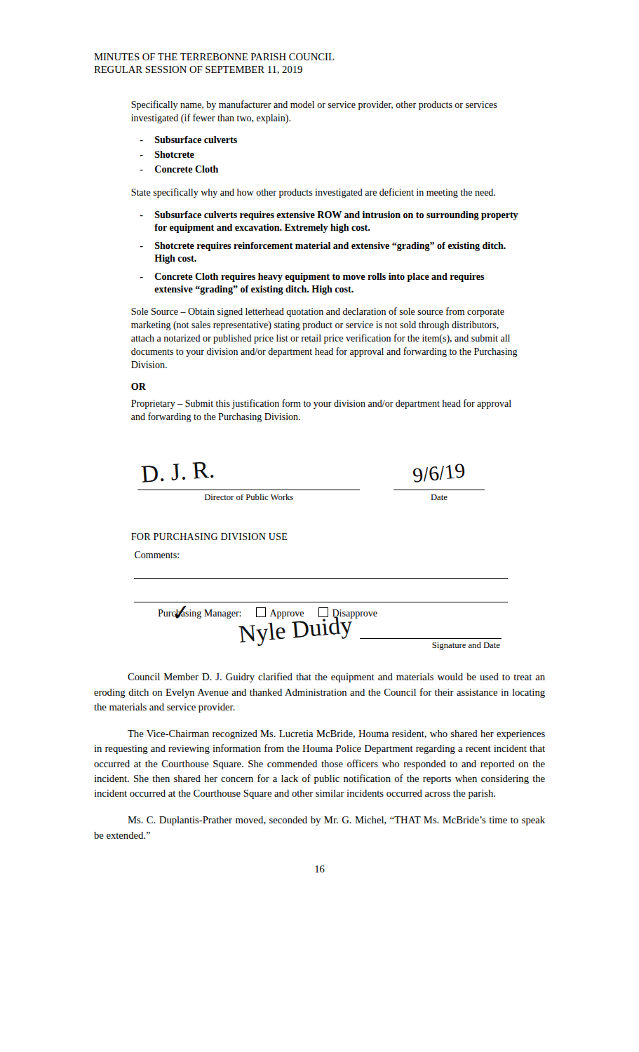MINUTES OF THE TERREBONNE PARISH COUNCIL
REGULAR SESSION OF SEPTEMBER 11, 2019
Specifically name, by manufacturer and model or service provider, other products or services investigated (if fewer than two, explain).
Subsurface culverts
Shotcrete
Concrete Cloth
State specifically why and how other products investigated are deficient in meeting the need.
Subsurface culverts requires extensive ROW and intrusion on to surrounding property for equipment and excavation. Extremely high cost.
Shotcrete requires reinforcement material and extensive “grading” of existing ditch. High cost.
Concrete Cloth requires heavy equipment to move rolls into place and requires extensive “grading” of existing ditch. High cost.
Sole Source – Obtain signed letterhead quotation and declaration of sole source from corporate marketing (not sales representative) stating product or service is not sold through distributors, attach a notarized or published price list or retail price verification for the item(s), and submit all documents to your division and/or department head for approval and forwarding to the Purchasing Division.
OR
Proprietary – Submit this justification form to your division and/or department head for approval and forwarding to the Purchasing Division.
D. J. R.
Director of Public Works
9/6/19
Date
FOR PURCHASING DIVISION USE
Comments:
Purchasing Manager: Approve Disapprove
✓
Nyle Duidy
Signature and Date
Council Member D. J. Guidry clarified that the equipment and materials would be used to treat an eroding ditch on Evelyn Avenue and thanked Administration and the Council for their assistance in locating the materials and service provider.
The Vice-Chairman recognized Ms. Lucretia McBride, Houma resident, who shared her experiences in requesting and reviewing information from the Houma Police Department regarding a recent incident that occurred at the Courthouse Square. She commended those officers who responded to and reported on the incident. She then shared her concern for a lack of public notification of the reports when considering the incident occurred at the Courthouse Square and other similar incidents occurred across the parish.
Ms. C. Duplantis-Prather moved, seconded by Mr. G. Michel, “THAT Ms. McBride’s time to speak be extended.”
16